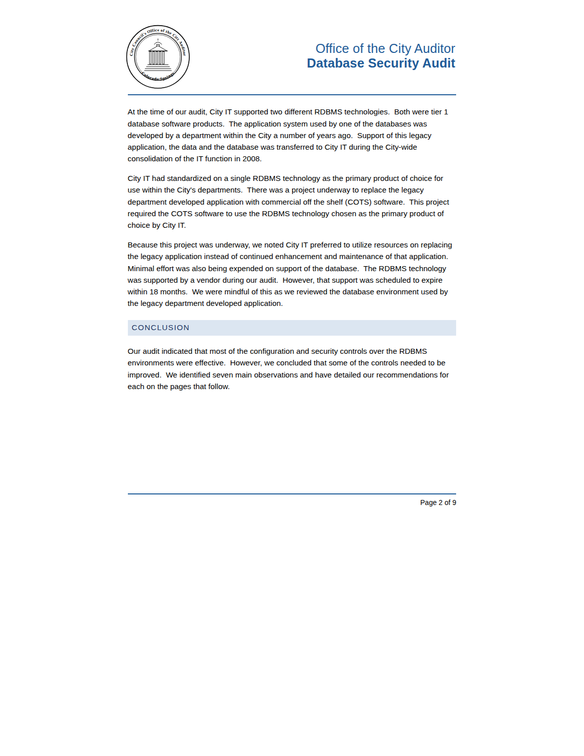City Council's Office of the City Auditor Colorado Springs
Office of the City Auditor
Database Security Audit
At the time of our audit, City IT supported two different RDBMS technologies. Both were tier 1 database software products. The application system used by one of the databases was developed by a department within the City a number of years ago. Support of this legacy application, the data and the database was transferred to City IT during the City-wide consolidation of the IT function in 2008.
City IT had standardized on a single RDBMS technology as the primary product of choice for use within the City's departments. There was a project underway to replace the legacy department developed application with commercial off the shelf (COTS) software. This project required the COTS software to use the RDBMS technology chosen as the primary product of choice by City IT.
Because this project was underway, we noted City IT preferred to utilize resources on replacing the legacy application instead of continued enhancement and maintenance of that application. Minimal effort was also being expended on support of the database. The RDBMS technology was supported by a vendor during our audit. However, that support was scheduled to expire within 18 months. We were mindful of this as we reviewed the database environment used by the legacy department developed application.
CONCLUSION
Our audit indicated that most of the configuration and security controls over the RDBMS environments were effective. However, we concluded that some of the controls needed to be improved. We identified seven main observations and have detailed our recommendations for each on the pages that follow.
Page 2 of 9